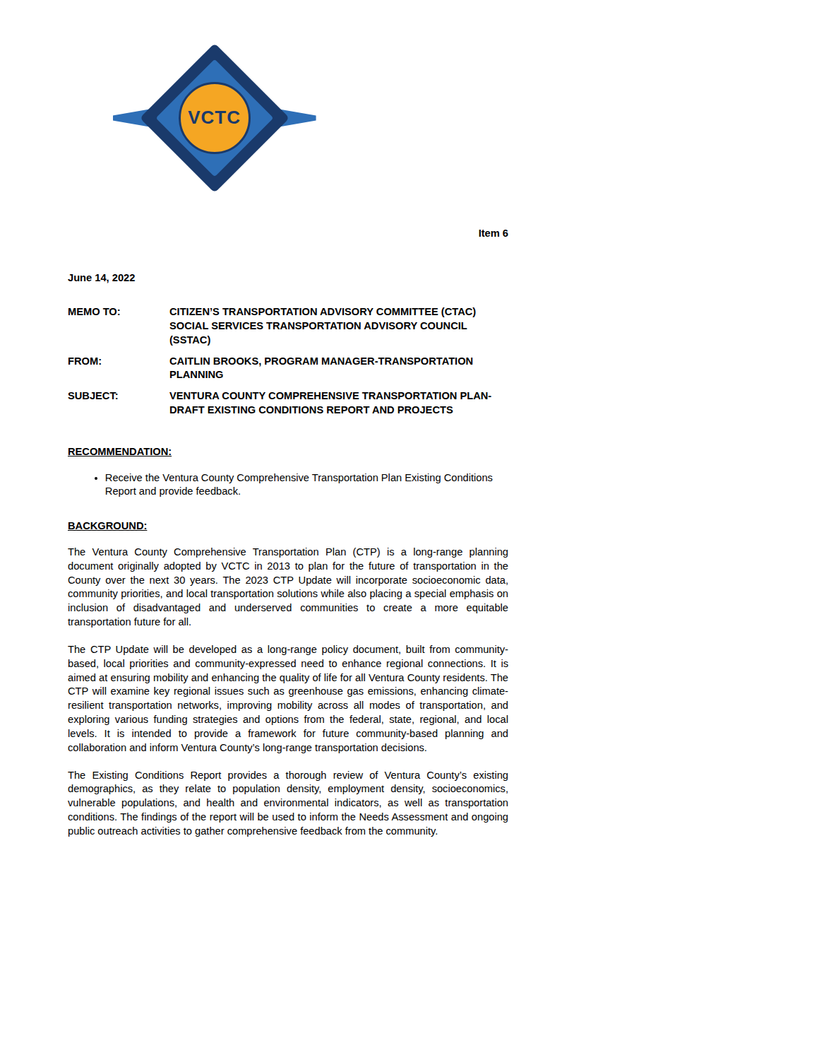VCTC
Item 6
June 14, 2022
| MEMO TO: | CITIZEN’S TRANSPORTATION ADVISORY COMMITTEE (CTAC) SOCIAL SERVICES TRANSPORTATION ADVISORY COUNCIL (SSTAC) |
| FROM: | CAITLIN BROOKS, PROGRAM MANAGER-TRANSPORTATION PLANNING |
| SUBJECT: | VENTURA COUNTY COMPREHENSIVE TRANSPORTATION PLAN- DRAFT EXISTING CONDITIONS REPORT AND PROJECTS |
RECOMMENDATION:
Receive the Ventura County Comprehensive Transportation Plan Existing Conditions Report and provide feedback.
BACKGROUND:
The Ventura County Comprehensive Transportation Plan (CTP) is a long-range planning document originally adopted by VCTC in 2013 to plan for the future of transportation in the County over the next 30 years. The 2023 CTP Update will incorporate socioeconomic data, community priorities, and local transportation solutions while also placing a special emphasis on inclusion of disadvantaged and underserved communities to create a more equitable transportation future for all.
The CTP Update will be developed as a long-range policy document, built from community-based, local priorities and community-expressed need to enhance regional connections. It is aimed at ensuring mobility and enhancing the quality of life for all Ventura County residents. The CTP will examine key regional issues such as greenhouse gas emissions, enhancing climate-resilient transportation networks, improving mobility across all modes of transportation, and exploring various funding strategies and options from the federal, state, regional, and local levels. It is intended to provide a framework for future community-based planning and collaboration and inform Ventura County’s long-range transportation decisions.
The Existing Conditions Report provides a thorough review of Ventura County’s existing demographics, as they relate to population density, employment density, socioeconomics, vulnerable populations, and health and environmental indicators, as well as transportation conditions. The findings of the report will be used to inform the Needs Assessment and ongoing public outreach activities to gather comprehensive feedback from the community.